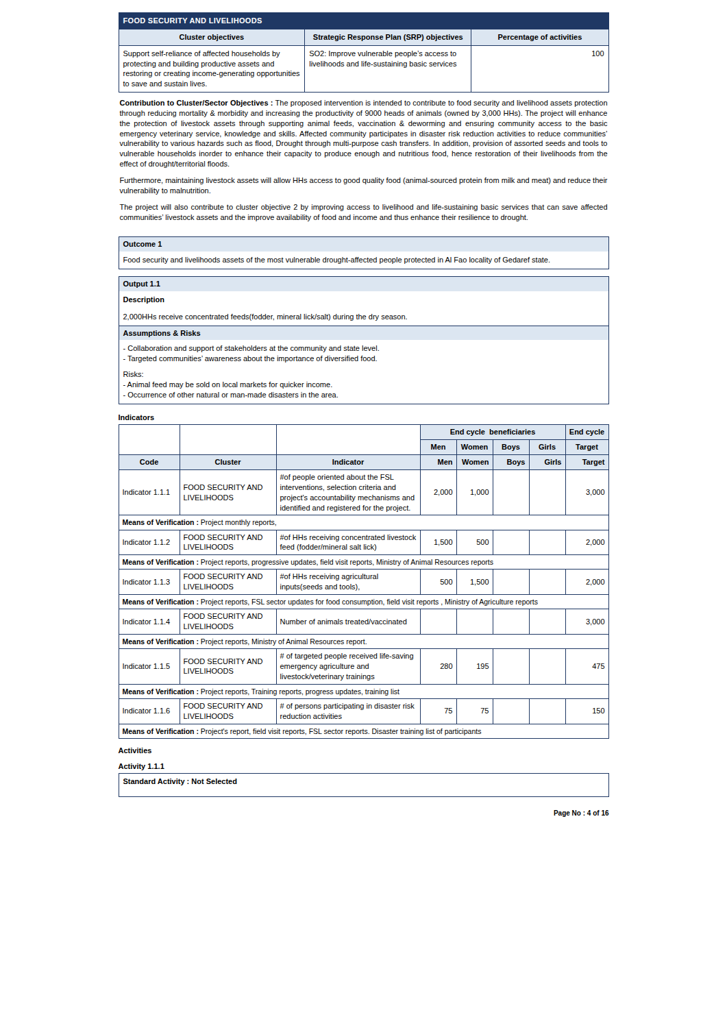| FOOD SECURITY AND LIVELIHOODS |
| Cluster objectives | Strategic Response Plan (SRP) objectives | Percentage of activities |
| Support self-reliance of affected households by protecting and building productive assets and restoring or creating income-generating opportunities to save and sustain lives. | SO2: Improve vulnerable people’s access to livelihoods and life-sustaining basic services | 100 |
Contribution to Cluster/Sector Objectives : The proposed intervention is intended to contribute to food security and livelihood assets protection through reducing mortality & morbidity and increasing the productivity of 9000 heads of animals (owned by 3,000 HHs). The project will enhance the protection of livestock assets through supporting animal feeds, vaccination & deworming and ensuring community access to the basic emergency veterinary service, knowledge and skills. Affected community participates in disaster risk reduction activities to reduce communities’ vulnerability to various hazards such as flood, Drought through multi-purpose cash transfers. In addition, provision of assorted seeds and tools to vulnerable households inorder to enhance their capacity to produce enough and nutritious food, hence restoration of their livelihoods from the effect of drought/territorial floods.
Furthermore, maintaining livestock assets will allow HHs access to good quality food (animal-sourced protein from milk and meat) and reduce their vulnerability to malnutrition.
The project will also contribute to cluster objective 2 by improving access to livelihood and life-sustaining basic services that can save affected communities’ livestock assets and the improve availability of food and income and thus enhance their resilience to drought.
Outcome 1
Food security and livelihoods assets of the most vulnerable drought-affected people protected in Al Fao locality of Gedaref state.
Output 1.1
Description
2,000HHs receive concentrated feeds(fodder, mineral lick/salt) during the dry season.
Assumptions & Risks
- Collaboration and support of stakeholders at the community and state level.
- Targeted communities’ awareness about the importance of diversified food.
Risks:
- Animal feed may be sold on local markets for quicker income.
- Occurrence of other natural or man-made disasters in the area.
Indicators
| | | | End cycle beneficiaries | End cycle |
| Men | Women | Boys | Girls | Target |
| Code | Cluster | Indicator | Men | Women | Boys | Girls | Target |
| Indicator 1.1.1 | FOOD SECURITY AND LIVELIHOODS | #of people oriented about the FSL interventions, selection criteria and project's accountability mechanisms and identified and registered for the project. | 2,000 | 1,000 | | | 3,000 |
| Means of Verification : Project monthly reports, |
| Indicator 1.1.2 | FOOD SECURITY AND LIVELIHOODS | #of HHs receiving concentrated livestock feed (fodder/mineral salt lick) | 1,500 | 500 | | | 2,000 |
| Means of Verification : Project reports, progressive updates, field visit reports, Ministry of Animal Resources reports |
| Indicator 1.1.3 | FOOD SECURITY AND LIVELIHOODS | #of HHs receiving agricultural inputs(seeds and tools), | 500 | 1,500 | | | 2,000 |
| Means of Verification : Project reports, FSL sector updates for food consumption, field visit reports , Ministry of Agriculture reports |
| Indicator 1.1.4 | FOOD SECURITY AND LIVELIHOODS | Number of animals treated/vaccinated | | | | | 3,000 |
| Means of Verification : Project reports, Ministry of Animal Resources report. |
| Indicator 1.1.5 | FOOD SECURITY AND LIVELIHOODS | # of targeted people received life-saving emergency agriculture and livestock/veterinary trainings | 280 | 195 | | | 475 |
| Means of Verification : Project reports, Training reports, progress updates, training list |
| Indicator 1.1.6 | FOOD SECURITY AND LIVELIHOODS | # of persons participating in disaster risk reduction activities | 75 | 75 | | | 150 |
| Means of Verification : Project's report, field visit reports, FSL sector reports. Disaster training list of participants |
Activities
Activity 1.1.1
Standard Activity : Not Selected
Page No : 4 of 16